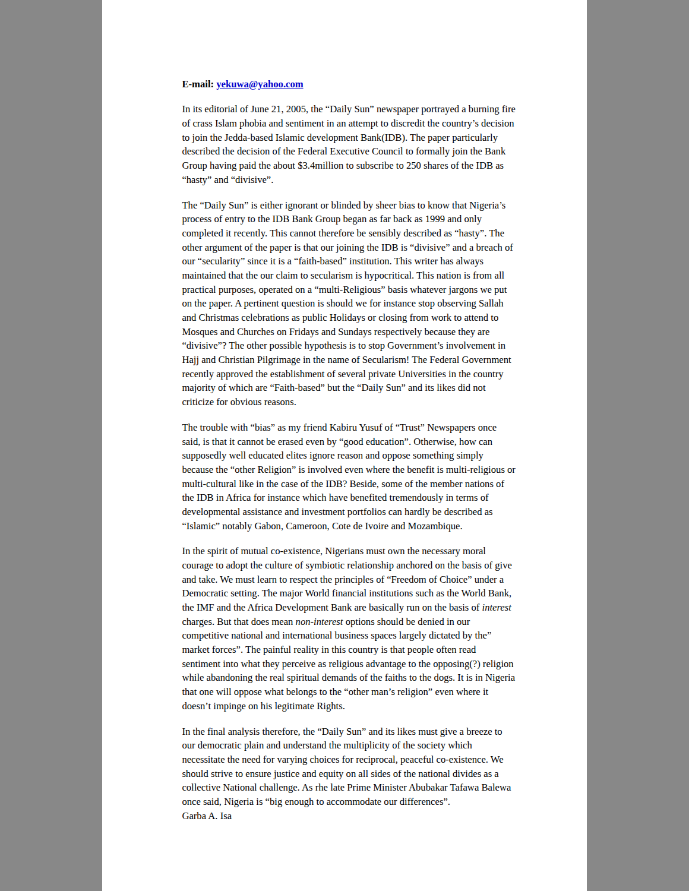E-mail: yekuwa@yahoo.com
In its editorial of June 21, 2005, the “Daily Sun” newspaper portrayed a burning fire of crass Islam phobia and sentiment in an attempt to discredit the country’s decision to join the Jedda-based Islamic development Bank(IDB). The paper particularly described the decision of the Federal Executive Council to formally join the Bank Group having paid the about $3.4million to subscribe to 250 shares of the IDB as “hasty” and “divisive”.
The “Daily Sun” is either ignorant or blinded by sheer bias to know that Nigeria’s process of entry to the IDB Bank Group began as far back as 1999 and only completed it recently. This cannot therefore be sensibly described as “hasty”. The other argument of the paper is that our joining the IDB is “divisive” and a breach of our “secularity” since it is a “faith-based” institution. This writer has always maintained that the our claim to secularism is hypocritical. This nation is from all practical purposes, operated on a “multi-Religious” basis whatever jargons we put on the paper. A pertinent question is should we for instance stop observing Sallah and Christmas celebrations as public Holidays or closing from work to attend to Mosques and Churches on Fridays and Sundays respectively because they are “divisive”? The other possible hypothesis is to stop Government’s involvement in Hajj and Christian Pilgrimage in the name of Secularism! The Federal Government recently approved the establishment of several private Universities in the country majority of which are “Faith-based” but the “Daily Sun” and its likes did not criticize for obvious reasons.
The trouble with “bias” as my friend Kabiru Yusuf of “Trust” Newspapers once said, is that it cannot be erased even by “good education”. Otherwise, how can supposedly well educated elites ignore reason and oppose something simply because the “other Religion” is involved even where the benefit is multi-religious or multi-cultural like in the case of the IDB? Beside, some of the member nations of the IDB in Africa for instance which have benefited tremendously in terms of developmental assistance and investment portfolios can hardly be described as “Islamic” notably Gabon, Cameroon, Cote de Ivoire and Mozambique.
In the spirit of mutual co-existence, Nigerians must own the necessary moral courage to adopt the culture of symbiotic relationship anchored on the basis of give and take. We must learn to respect the principles of “Freedom of Choice” under a Democratic setting. The major World financial institutions such as the World Bank, the IMF and the Africa Development Bank are basically run on the basis of interest charges. But that does mean non-interest options should be denied in our competitive national and international business spaces largely dictated by the” market forces”. The painful reality in this country is that people often read sentiment into what they perceive as religious advantage to the opposing(?) religion while abandoning the real spiritual demands of the faiths to the dogs. It is in Nigeria that one will oppose what belongs to the “other man’s religion” even where it doesn’t impinge on his legitimate Rights.
In the final analysis therefore, the “Daily Sun” and its likes must give a breeze to our democratic plain and understand the multiplicity of the society which necessitate the need for varying choices for reciprocal, peaceful co-existence. We should strive to ensure justice and equity on all sides of the national divides as a collective National challenge. As rhe late Prime Minister Abubakar Tafawa Balewa once said, Nigeria is “big enough to accommodate our differences”.
Garba A. Isa